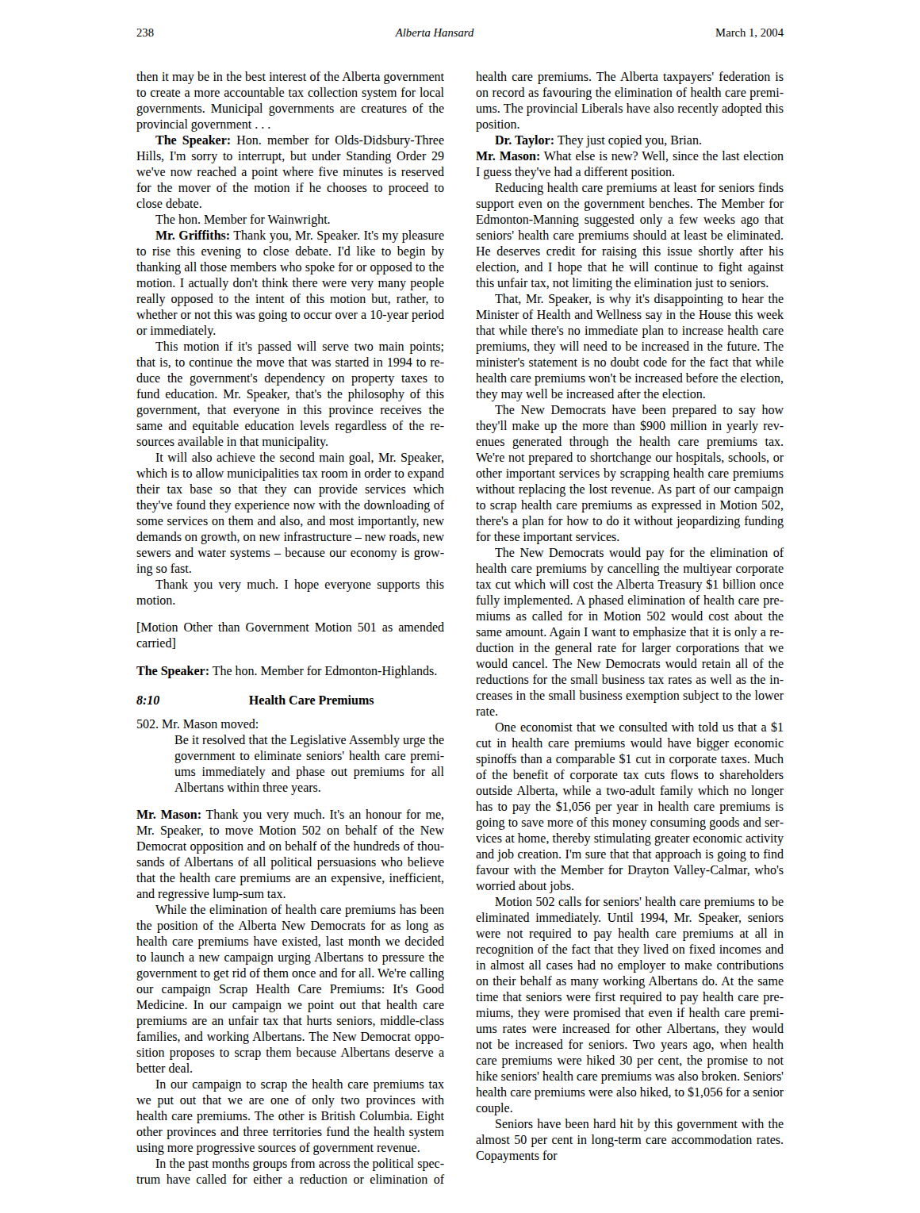238 Alberta Hansard March 1, 2004
then it may be in the best interest of the Alberta government to create a more accountable tax collection system for local governments. Municipal governments are creatures of the provincial government . . .
The Speaker: Hon. member for Olds-Didsbury-Three Hills, I'm sorry to interrupt, but under Standing Order 29 we've now reached a point where five minutes is reserved for the mover of the motion if he chooses to proceed to close debate.
The hon. Member for Wainwright.
Mr. Griffiths: Thank you, Mr. Speaker. It's my pleasure to rise this evening to close debate. I'd like to begin by thanking all those members who spoke for or opposed to the motion. I actually don't think there were very many people really opposed to the intent of this motion but, rather, to whether or not this was going to occur over a 10-year period or immediately.
This motion if it's passed will serve two main points; that is, to continue the move that was started in 1994 to reduce the government's dependency on property taxes to fund education. Mr. Speaker, that's the philosophy of this government, that everyone in this province receives the same and equitable education levels regardless of the resources available in that municipality.
It will also achieve the second main goal, Mr. Speaker, which is to allow municipalities tax room in order to expand their tax base so that they can provide services which they've found they experience now with the downloading of some services on them and also, and most importantly, new demands on growth, on new infrastructure – new roads, new sewers and water systems – because our economy is growing so fast.
Thank you very much. I hope everyone supports this motion.
[Motion Other than Government Motion 501 as amended carried]
The Speaker: The hon. Member for Edmonton-Highlands.
8:10 Health Care Premiums
502. Mr. Mason moved:
Be it resolved that the Legislative Assembly urge the government to eliminate seniors' health care premiums immediately and phase out premiums for all Albertans within three years.
Mr. Mason: Thank you very much. It's an honour for me, Mr. Speaker, to move Motion 502 on behalf of the New Democrat opposition and on behalf of the hundreds of thousands of Albertans of all political persuasions who believe that the health care premiums are an expensive, inefficient, and regressive lump-sum tax.
While the elimination of health care premiums has been the position of the Alberta New Democrats for as long as health care premiums have existed, last month we decided to launch a new campaign urging Albertans to pressure the government to get rid of them once and for all. We're calling our campaign Scrap Health Care Premiums: It's Good Medicine. In our campaign we point out that health care premiums are an unfair tax that hurts seniors, middle-class families, and working Albertans. The New Democrat opposition proposes to scrap them because Albertans deserve a better deal.
In our campaign to scrap the health care premiums tax we put out that we are one of only two provinces with health care premiums. The other is British Columbia. Eight other provinces and three territories fund the health system using more progressive sources of government revenue.
In the past months groups from across the political spectrum have called for either a reduction or elimination of health care premiums. The Alberta taxpayers' federation is on record as favouring the elimination of health care premiums. The provincial Liberals have also recently adopted this position.
Dr. Taylor: They just copied you, Brian.
Mr. Mason: What else is new? Well, since the last election I guess they've had a different position.
Reducing health care premiums at least for seniors finds support even on the government benches. The Member for Edmonton-Manning suggested only a few weeks ago that seniors' health care premiums should at least be eliminated. He deserves credit for raising this issue shortly after his election, and I hope that he will continue to fight against this unfair tax, not limiting the elimination just to seniors.
That, Mr. Speaker, is why it's disappointing to hear the Minister of Health and Wellness say in the House this week that while there's no immediate plan to increase health care premiums, they will need to be increased in the future. The minister's statement is no doubt code for the fact that while health care premiums won't be increased before the election, they may well be increased after the election.
The New Democrats have been prepared to say how they'll make up the more than $900 million in yearly revenues generated through the health care premiums tax. We're not prepared to shortchange our hospitals, schools, or other important services by scrapping health care premiums without replacing the lost revenue. As part of our campaign to scrap health care premiums as expressed in Motion 502, there's a plan for how to do it without jeopardizing funding for these important services.
The New Democrats would pay for the elimination of health care premiums by cancelling the multiyear corporate tax cut which will cost the Alberta Treasury $1 billion once fully implemented. A phased elimination of health care premiums as called for in Motion 502 would cost about the same amount. Again I want to emphasize that it is only a reduction in the general rate for larger corporations that we would cancel. The New Democrats would retain all of the reductions for the small business tax rates as well as the increases in the small business exemption subject to the lower rate.
One economist that we consulted with told us that a $1 cut in health care premiums would have bigger economic spinoffs than a comparable $1 cut in corporate taxes. Much of the benefit of corporate tax cuts flows to shareholders outside Alberta, while a two-adult family which no longer has to pay the $1,056 per year in health care premiums is going to save more of this money consuming goods and services at home, thereby stimulating greater economic activity and job creation. I'm sure that that approach is going to find favour with the Member for Drayton Valley-Calmar, who's worried about jobs.
Motion 502 calls for seniors' health care premiums to be eliminated immediately. Until 1994, Mr. Speaker, seniors were not required to pay health care premiums at all in recognition of the fact that they lived on fixed incomes and in almost all cases had no employer to make contributions on their behalf as many working Albertans do. At the same time that seniors were first required to pay health care premiums, they were promised that even if health care premiums rates were increased for other Albertans, they would not be increased for seniors. Two years ago, when health care premiums were hiked 30 per cent, the promise to not hike seniors' health care premiums was also broken. Seniors' health care premiums were also hiked, to $1,056 for a senior couple.
Seniors have been hard hit by this government with the almost 50 per cent in long-term care accommodation rates. Copayments for